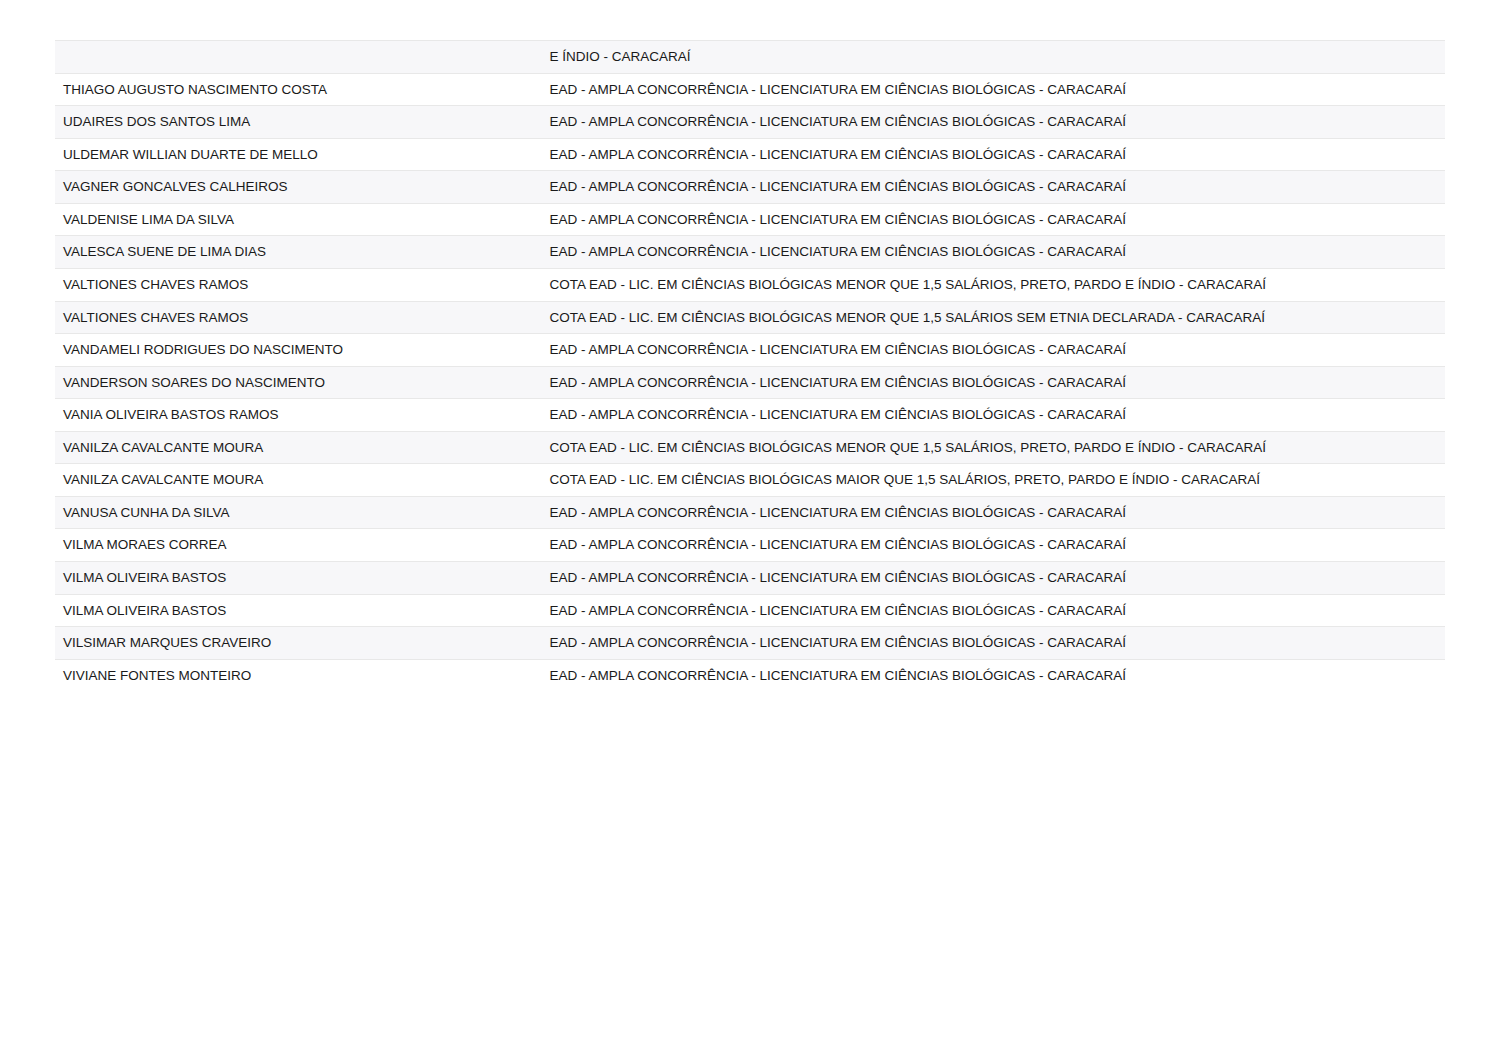| | E ÍNDIO - CARACARAÍ |
| THIAGO AUGUSTO NASCIMENTO COSTA | EAD - AMPLA CONCORRÊNCIA - LICENCIATURA EM CIÊNCIAS BIOLÓGICAS - CARACARAÍ |
| UDAIRES DOS SANTOS LIMA | EAD - AMPLA CONCORRÊNCIA - LICENCIATURA EM CIÊNCIAS BIOLÓGICAS - CARACARAÍ |
| ULDEMAR WILLIAN DUARTE DE MELLO | EAD - AMPLA CONCORRÊNCIA - LICENCIATURA EM CIÊNCIAS BIOLÓGICAS - CARACARAÍ |
| VAGNER GONCALVES CALHEIROS | EAD - AMPLA CONCORRÊNCIA - LICENCIATURA EM CIÊNCIAS BIOLÓGICAS - CARACARAÍ |
| VALDENISE LIMA DA SILVA | EAD - AMPLA CONCORRÊNCIA - LICENCIATURA EM CIÊNCIAS BIOLÓGICAS - CARACARAÍ |
| VALESCA SUENE DE LIMA DIAS | EAD - AMPLA CONCORRÊNCIA - LICENCIATURA EM CIÊNCIAS BIOLÓGICAS - CARACARAÍ |
| VALTIONES CHAVES RAMOS | COTA EAD - LIC. EM CIÊNCIAS BIOLÓGICAS MENOR QUE 1,5 SALÁRIOS, PRETO, PARDO E ÍNDIO - CARACARAÍ |
| VALTIONES CHAVES RAMOS | COTA EAD - LIC. EM CIÊNCIAS BIOLÓGICAS MENOR QUE 1,5 SALÁRIOS SEM ETNIA DECLARADA - CARACARAÍ |
| VANDAMELI RODRIGUES DO NASCIMENTO | EAD - AMPLA CONCORRÊNCIA - LICENCIATURA EM CIÊNCIAS BIOLÓGICAS - CARACARAÍ |
| VANDERSON SOARES DO NASCIMENTO | EAD - AMPLA CONCORRÊNCIA - LICENCIATURA EM CIÊNCIAS BIOLÓGICAS - CARACARAÍ |
| VANIA OLIVEIRA BASTOS RAMOS | EAD - AMPLA CONCORRÊNCIA - LICENCIATURA EM CIÊNCIAS BIOLÓGICAS - CARACARAÍ |
| VANILZA CAVALCANTE MOURA | COTA EAD - LIC. EM CIÊNCIAS BIOLÓGICAS MENOR QUE 1,5 SALÁRIOS, PRETO, PARDO E ÍNDIO - CARACARAÍ |
| VANILZA CAVALCANTE MOURA | COTA EAD - LIC. EM CIÊNCIAS BIOLÓGICAS MAIOR QUE 1,5 SALÁRIOS, PRETO, PARDO E ÍNDIO - CARACARAÍ |
| VANUSA CUNHA DA SILVA | EAD - AMPLA CONCORRÊNCIA - LICENCIATURA EM CIÊNCIAS BIOLÓGICAS - CARACARAÍ |
| VILMA MORAES CORREA | EAD - AMPLA CONCORRÊNCIA - LICENCIATURA EM CIÊNCIAS BIOLÓGICAS - CARACARAÍ |
| VILMA OLIVEIRA BASTOS | EAD - AMPLA CONCORRÊNCIA - LICENCIATURA EM CIÊNCIAS BIOLÓGICAS - CARACARAÍ |
| VILMA OLIVEIRA BASTOS | EAD - AMPLA CONCORRÊNCIA - LICENCIATURA EM CIÊNCIAS BIOLÓGICAS - CARACARAÍ |
| VILSIMAR MARQUES CRAVEIRO | EAD - AMPLA CONCORRÊNCIA - LICENCIATURA EM CIÊNCIAS BIOLÓGICAS - CARACARAÍ |
| VIVIANE FONTES MONTEIRO | EAD - AMPLA CONCORRÊNCIA - LICENCIATURA EM CIÊNCIAS BIOLÓGICAS - CARACARAÍ |